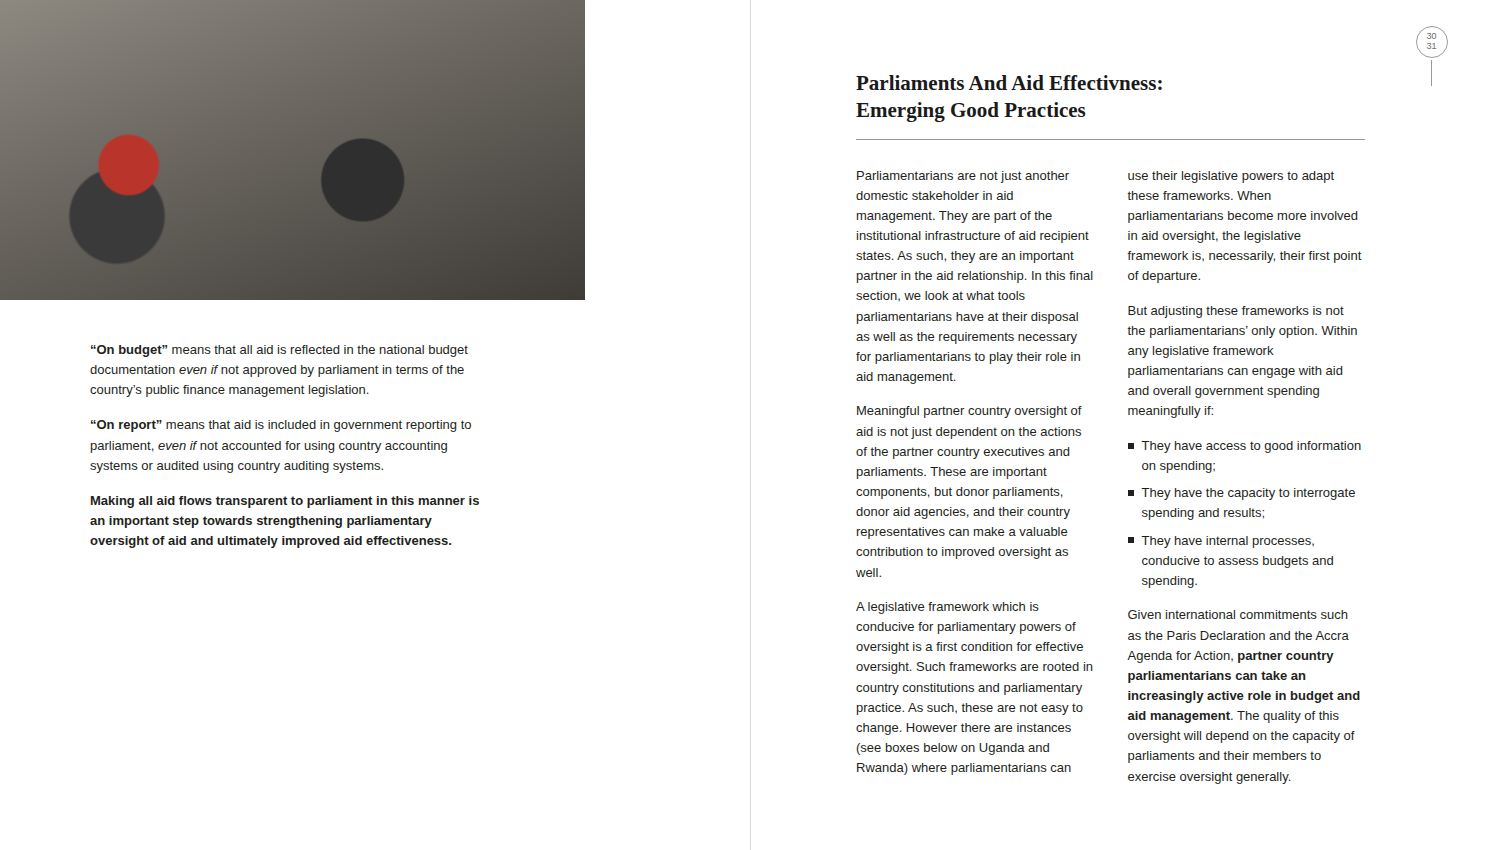“On budget” means that all aid is reflected in the national budget documentation even if not approved by parliament in terms of the country’s public finance management legislation.
“On report” means that aid is included in government reporting to parliament, even if not accounted for using country accounting systems or audited using country auditing systems.
Making all aid flows transparent to parliament in this manner is an important step towards strengthening parliamentary oversight of aid and ultimately improved aid effectiveness.
30
31
Parliaments And Aid Effectivness:
Emerging Good Practices
Parliamentarians are not just another domestic stakeholder in aid management. They are part of the institutional infrastructure of aid recipient states. As such, they are an important partner in the aid relationship. In this final section, we look at what tools parliamentarians have at their disposal as well as the requirements necessary for parliamentarians to play their role in aid management.
Meaningful partner country oversight of aid is not just dependent on the actions of the partner country executives and parliaments. These are important components, but donor parliaments, donor aid agencies, and their country representatives can make a valuable contribution to improved oversight as well.
A legislative framework which is conducive for parliamentary powers of oversight is a first condition for effective oversight. Such frameworks are rooted in country constitutions and parliamentary practice. As such, these are not easy to change. However there are instances (see boxes below on Uganda and Rwanda) where parliamentarians can use their legislative powers to adapt these frameworks. When parliamentarians become more involved in aid oversight, the legislative framework is, necessarily, their first point of departure.
But adjusting these frameworks is not the parliamentarians’ only option. Within any legislative framework parliamentarians can engage with aid and overall government spending meaningfully if:
They have access to good information on spending;
They have the capacity to interrogate spending and results;
They have internal processes, conducive to assess budgets and spending.
Given international commitments such as the Paris Declaration and the Accra Agenda for Action, partner country parliamentarians can take an increasingly active role in budget and aid management. The quality of this oversight will depend on the capacity of parliaments and their members to exercise oversight generally.